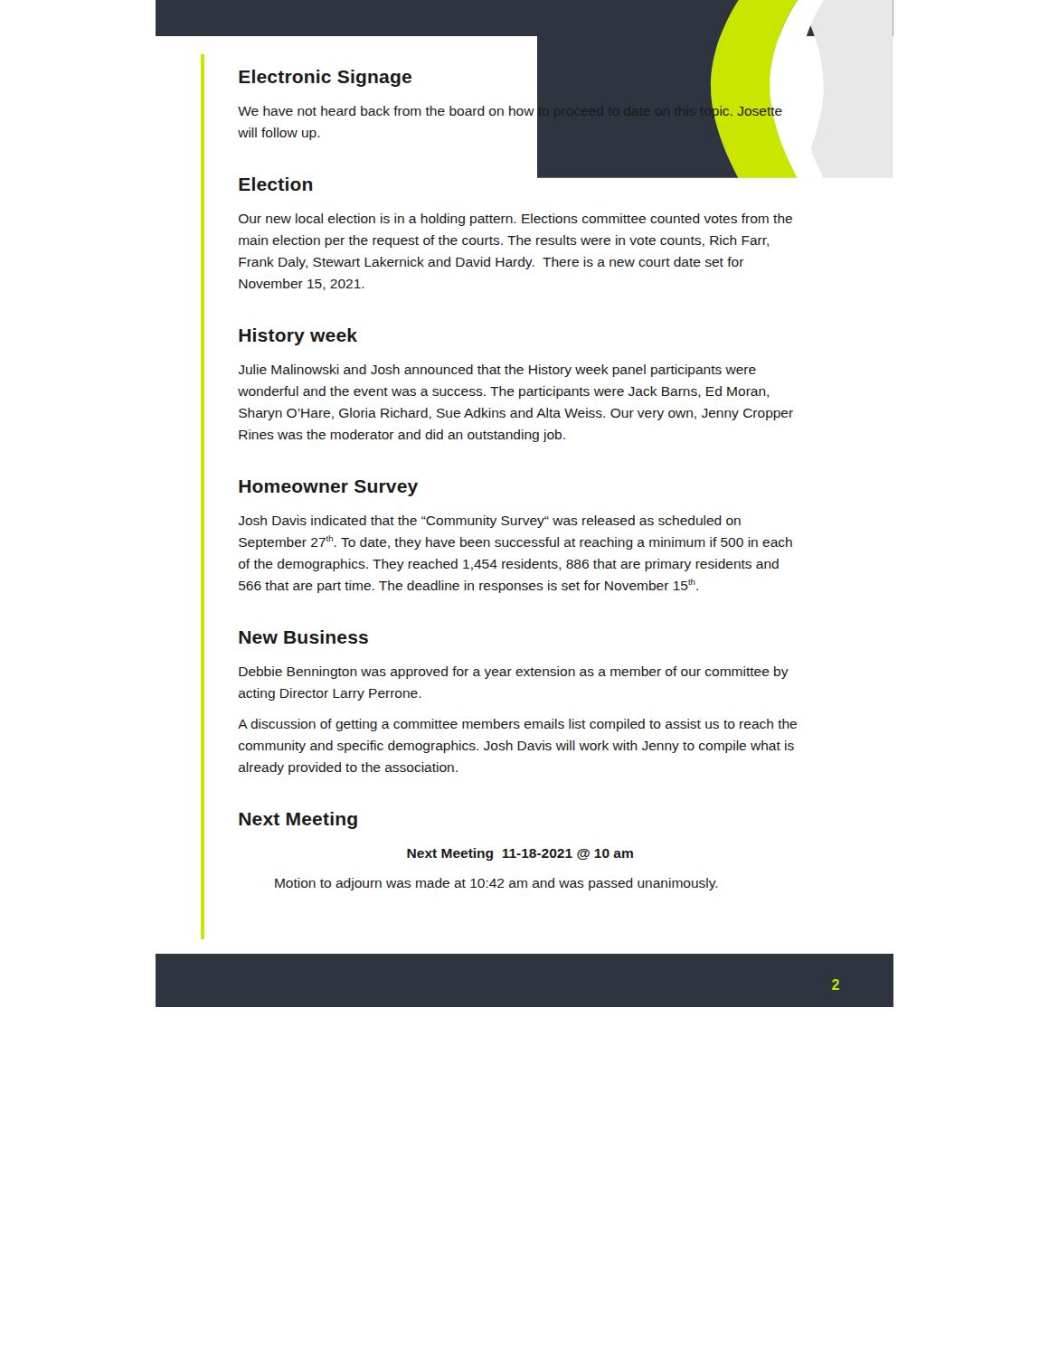Electronic Signage
We have not heard back from the board on how to proceed to date on this topic. Josette will follow up.
Election
Our new local election is in a holding pattern. Elections committee counted votes from the main election per the request of the courts. The results were in vote counts, Rich Farr, Frank Daly, Stewart Lakernick and David Hardy. There is a new court date set for November 15, 2021.
History week
Julie Malinowski and Josh announced that the History week panel participants were wonderful and the event was a success. The participants were Jack Barns, Ed Moran, Sharyn O’Hare, Gloria Richard, Sue Adkins and Alta Weiss. Our very own, Jenny Cropper Rines was the moderator and did an outstanding job.
Homeowner Survey
Josh Davis indicated that the “Community Survey“ was released as scheduled on September 27th. To date, they have been successful at reaching a minimum if 500 in each of the demographics. They reached 1,454 residents, 886 that are primary residents and 566 that are part time. The deadline in responses is set for November 15th.
New Business
Debbie Bennington was approved for a year extension as a member of our committee by acting Director Larry Perrone.
A discussion of getting a committee members emails list compiled to assist us to reach the community and specific demographics. Josh Davis will work with Jenny to compile what is already provided to the association.
Next Meeting
Next Meeting 11-18-2021 @ 10 am
Motion to adjourn was made at 10:42 am and was passed unanimously.
2